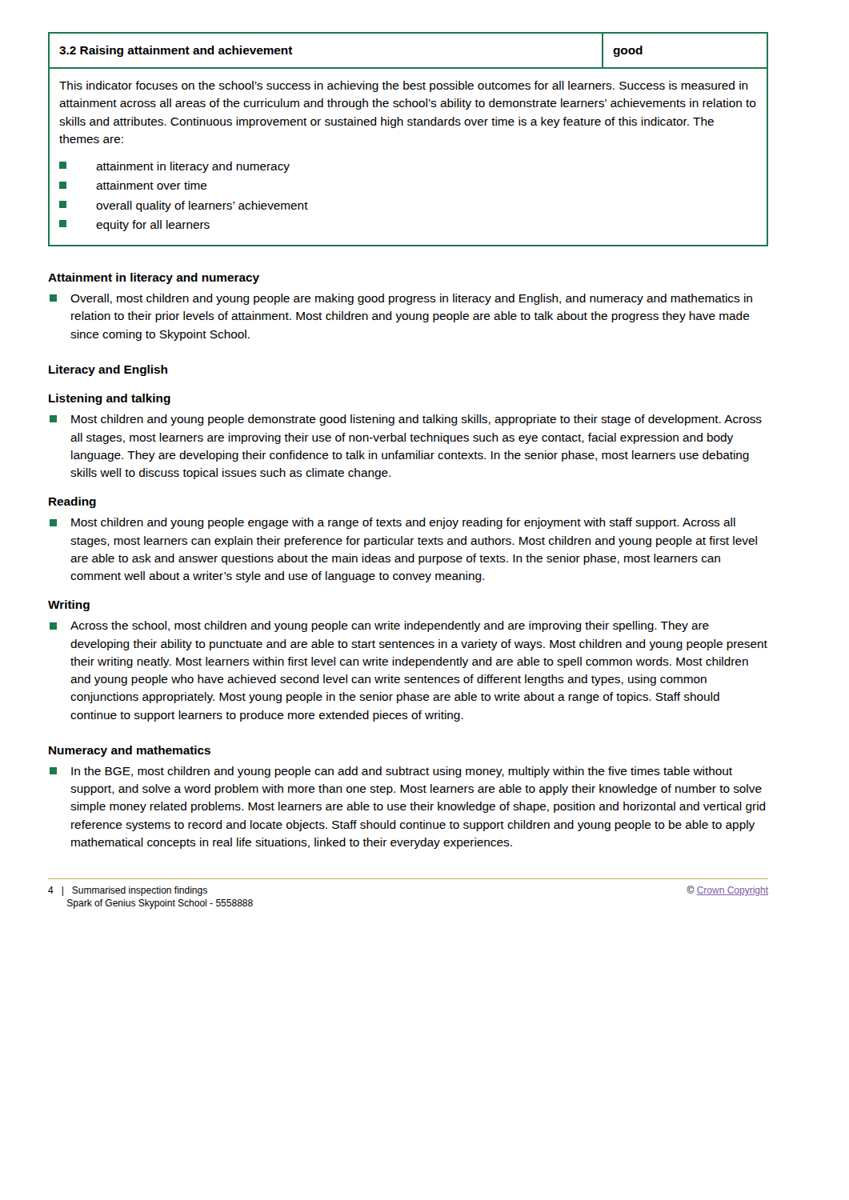3.2 Raising attainment and achievement
good
This indicator focuses on the school’s success in achieving the best possible outcomes for all learners. Success is measured in attainment across all areas of the curriculum and through the school’s ability to demonstrate learners’ achievements in relation to skills and attributes. Continuous improvement or sustained high standards over time is a key feature of this indicator. The themes are:
attainment in literacy and numeracy
attainment over time
overall quality of learners’ achievement
equity for all learners
Attainment in literacy and numeracy
Overall, most children and young people are making good progress in literacy and English, and numeracy and mathematics in relation to their prior levels of attainment. Most children and young people are able to talk about the progress they have made since coming to Skypoint School.
Literacy and English
Listening and talking
Most children and young people demonstrate good listening and talking skills, appropriate to their stage of development. Across all stages, most learners are improving their use of non-verbal techniques such as eye contact, facial expression and body language. They are developing their confidence to talk in unfamiliar contexts. In the senior phase, most learners use debating skills well to discuss topical issues such as climate change.
Reading
Most children and young people engage with a range of texts and enjoy reading for enjoyment with staff support. Across all stages, most learners can explain their preference for particular texts and authors. Most children and young people at first level are able to ask and answer questions about the main ideas and purpose of texts. In the senior phase, most learners can comment well about a writer’s style and use of language to convey meaning.
Writing
Across the school, most children and young people can write independently and are improving their spelling. They are developing their ability to punctuate and are able to start sentences in a variety of ways. Most children and young people present their writing neatly. Most learners within first level can write independently and are able to spell common words. Most children and young people who have achieved second level can write sentences of different lengths and types, using common conjunctions appropriately. Most young people in the senior phase are able to write about a range of topics. Staff should continue to support learners to produce more extended pieces of writing.
Numeracy and mathematics
In the BGE, most children and young people can add and subtract using money, multiply within the five times table without support, and solve a word problem with more than one step. Most learners are able to apply their knowledge of number to solve simple money related problems. Most learners are able to use their knowledge of shape, position and horizontal and vertical grid reference systems to record and locate objects. Staff should continue to support children and young people to be able to apply mathematical concepts in real life situations, linked to their everyday experiences.
4 | Summarised inspection findings
Spark of Genius Skypoint School - 5558888
© Crown Copyright